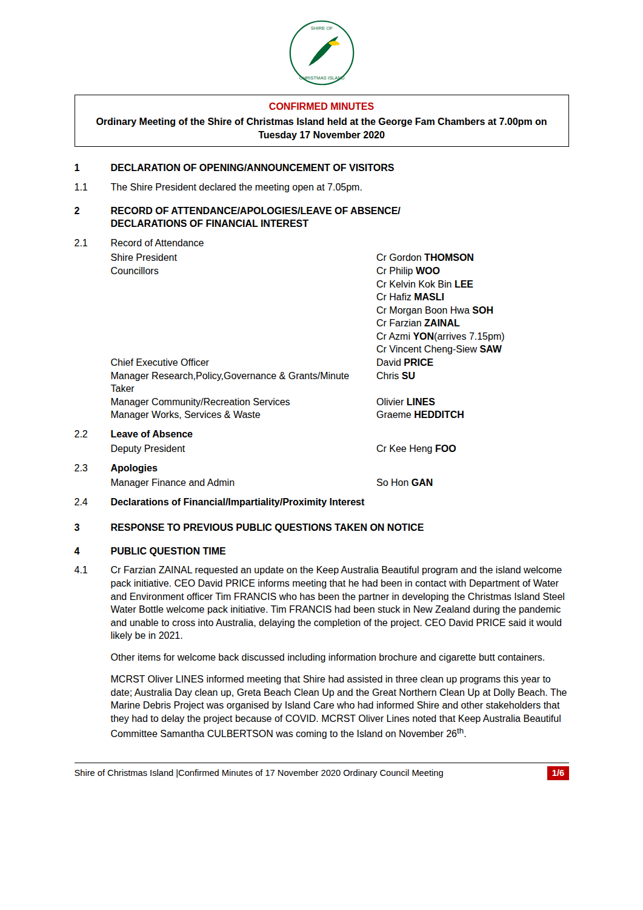CONFIRMED MINUTES
Ordinary Meeting of the Shire of Christmas Island held at the George Fam Chambers at 7.00pm on Tuesday 17 November 2020
1
DECLARATION OF OPENING/ANNOUNCEMENT OF VISITORS
1.1
The Shire President declared the meeting open at 7.05pm.
2
RECORD OF ATTENDANCE/APOLOGIES/LEAVE OF ABSENCE/
DECLARATIONS OF FINANCIAL INTEREST
2.1
Record of Attendance
| Shire President | Cr Gordon THOMSON |
| Councillors | Cr Philip WOO |
| | Cr Kelvin Kok Bin LEE |
| | Cr Hafiz MASLI |
| | Cr Morgan Boon Hwa SOH |
| | Cr Farzian ZAINAL |
| | Cr Azmi YON (arrives 7.15pm) |
| | Cr Vincent Cheng-Siew SAW |
| Chief Executive Officer | David PRICE |
| Manager Research,Policy,Governance & Grants/Minute Taker | Chris SU |
| Manager Community/Recreation Services | Olivier LINES |
| Manager Works, Services & Waste | Graeme HEDDITCH |
2.2
Leave of Absence
| Deputy President | Cr Kee Heng FOO |
2.3
Apologies
| Manager Finance and Admin | So Hon GAN |
2.4
Declarations of Financial/Impartiality/Proximity Interest
3
RESPONSE TO PREVIOUS PUBLIC QUESTIONS TAKEN ON NOTICE
4
PUBLIC QUESTION TIME
4.1
Cr Farzian ZAINAL requested an update on the Keep Australia Beautiful program and the island welcome pack initiative. CEO David PRICE informs meeting that he had been in contact with Department of Water and Environment officer Tim FRANCIS who has been the partner in developing the Christmas Island Steel Water Bottle welcome pack initiative. Tim FRANCIS had been stuck in New Zealand during the pandemic and unable to cross into Australia, delaying the completion of the project. CEO David PRICE said it would likely be in 2021.
Other items for welcome back discussed including information brochure and cigarette butt containers.
MCRST Oliver LINES informed meeting that Shire had assisted in three clean up programs this year to date; Australia Day clean up, Greta Beach Clean Up and the Great Northern Clean Up at Dolly Beach. The Marine Debris Project was organised by Island Care who had informed Shire and other stakeholders that they had to delay the project because of COVID. MCRST Oliver Lines noted that Keep Australia Beautiful Committee Samantha CULBERTSON was coming to the Island on November 26th.
Shire of Christmas Island |Confirmed Minutes of 17 November 2020 Ordinary Council Meeting 1/6